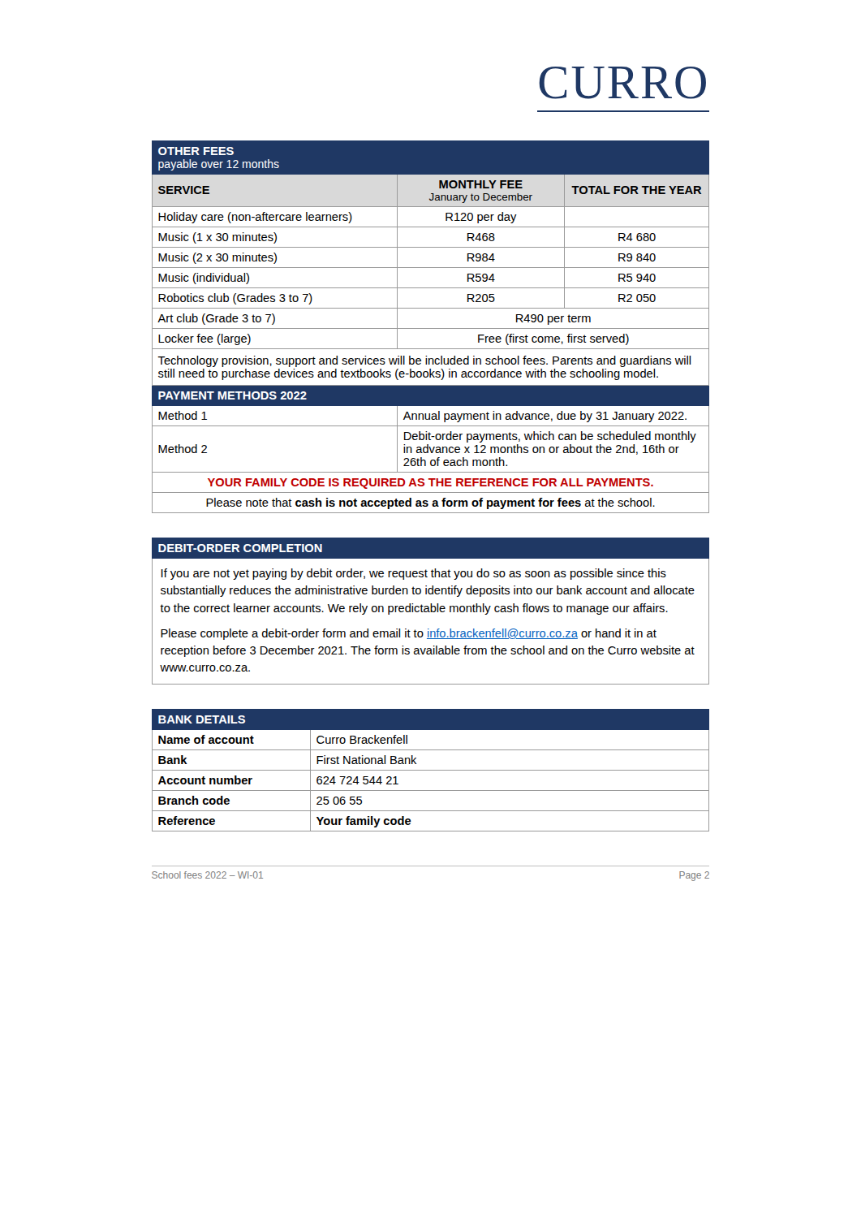CURRO
| OTHER FEES payable over 12 months |
| SERVICE | MONTHLY FEE January to December | TOTAL FOR THE YEAR |
| Holiday care (non-aftercare learners) | R120 per day | |
| Music (1 x 30 minutes) | R468 | R4 680 |
| Music (2 x 30 minutes) | R984 | R9 840 |
| Music (individual) | R594 | R5 940 |
| Robotics club (Grades 3 to 7) | R205 | R2 050 |
| Art club (Grade 3 to 7) | R490 per term |
| Locker fee (large) | Free (first come, first served) |
| Technology provision, support and services will be included in school fees. Parents and guardians will still need to purchase devices and textbooks (e-books) in accordance with the schooling model. |
| PAYMENT METHODS 2022 |
| Method 1 | Annual payment in advance, due by 31 January 2022. |
| Method 2 | Debit-order payments, which can be scheduled monthly in advance x 12 months on or about the 2nd, 16th or 26th of each month. |
| YOUR FAMILY CODE IS REQUIRED AS THE REFERENCE FOR ALL PAYMENTS . |
| Please note that cash is not accepted as a form of payment for fees at the school. |
| DEBIT-ORDER COMPLETION |
If you are not yet paying by debit order, we request that you do so as soon as possible since this substantially reduces the administrative burden to identify deposits into our bank account and allocate to the correct learner accounts. We rely on predictable monthly cash flows to manage our affairs.
Please complete a debit-order form and email it to info.brackenfell@curro.co.za or hand it in at reception before 3 December 2021. The form is available from the school and on the Curro website at www.curro.co.za.
| BANK DETAILS |
| Name of account | Curro Brackenfell |
| Bank | First National Bank |
| Account number | 624 724 544 21 |
| Branch code | 25 06 55 |
| Reference | Your family code |
School fees 2022 – WI-01 Page 2